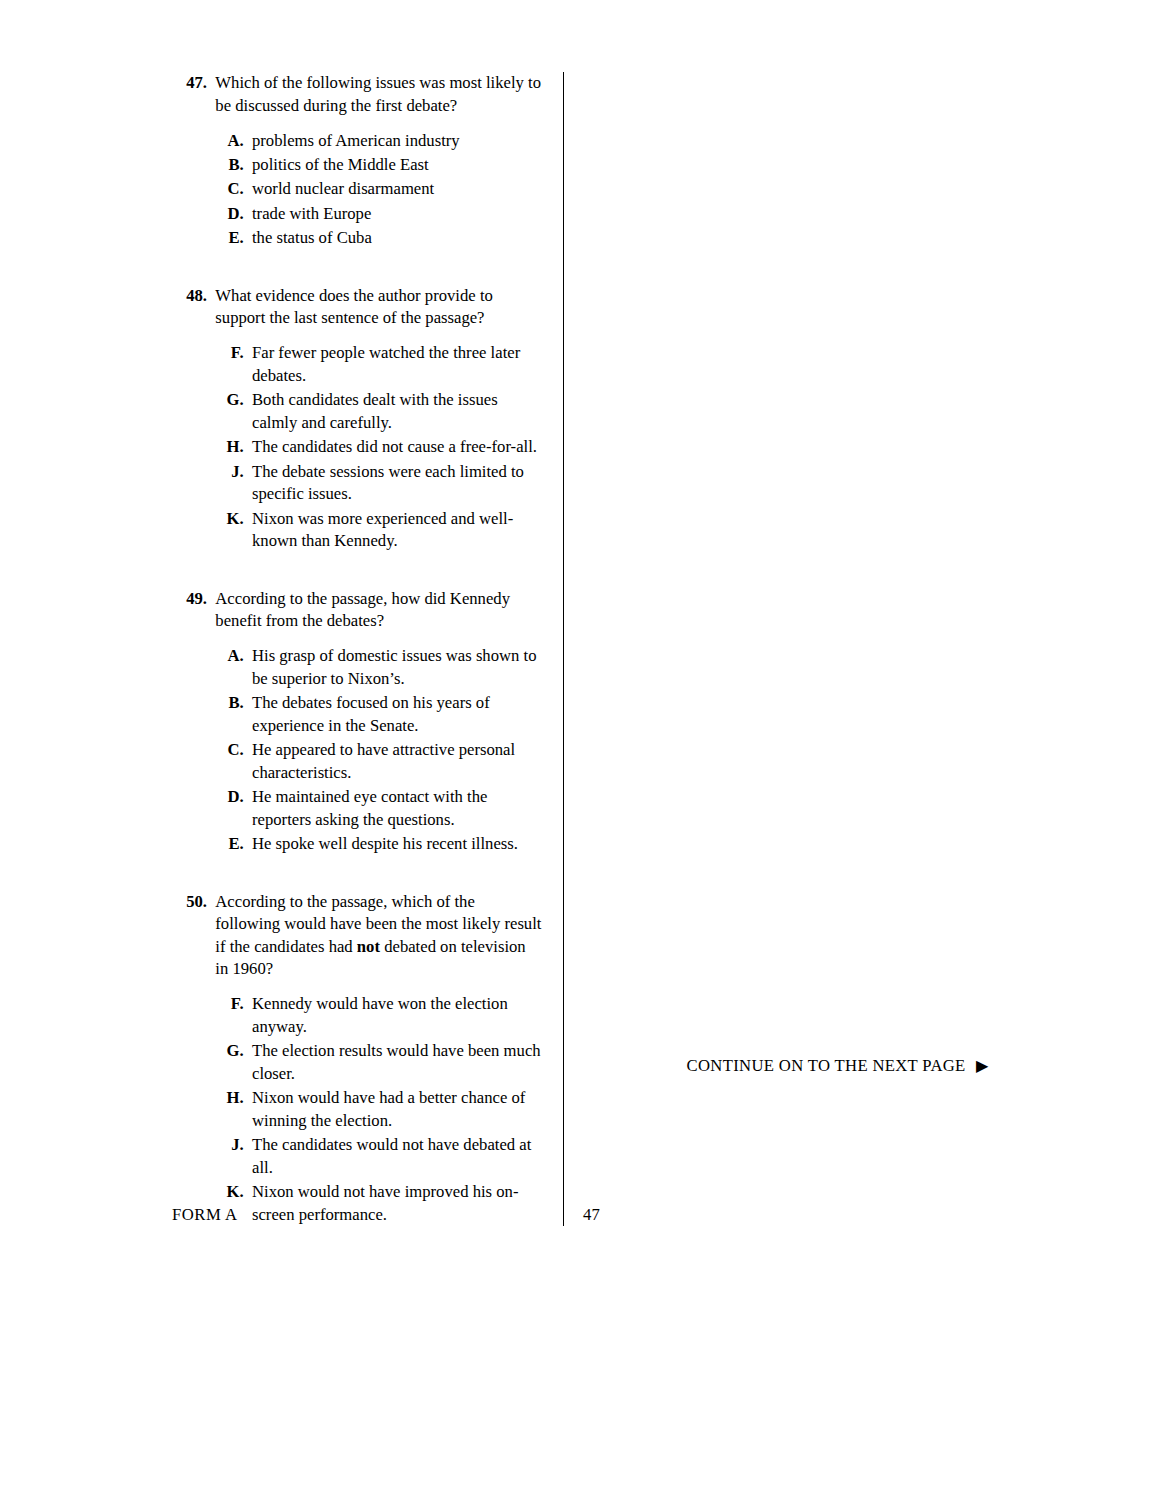47.
Which of the following issues was most likely to be discussed during the first debate?
A. problems of American industry
B. politics of the Middle East
C. world nuclear disarmament
D. trade with Europe
E. the status of Cuba
48.
What evidence does the author provide to support the last sentence of the passage?
F. Far fewer people watched the three later debates.
G. Both candidates dealt with the issues calmly and carefully.
H. The candidates did not cause a free-for-all.
J. The debate sessions were each limited to specific issues.
K. Nixon was more experienced and well-known than Kennedy.
49.
According to the passage, how did Kennedy benefit from the debates?
A. His grasp of domestic issues was shown to be superior to Nixon’s.
B. The debates focused on his years of experience in the Senate.
C. He appeared to have attractive personal characteristics.
D. He maintained eye contact with the reporters asking the questions.
E. He spoke well despite his recent illness.
50.
According to the passage, which of the following would have been the most likely result if the candidates had not debated on television in 1960?
F. Kennedy would have won the election anyway.
G. The election results would have been much closer.
H. Nixon would have had a better chance of winning the election.
J. The candidates would not have debated at all.
K. Nixon would not have improved his on-screen performance.
CONTINUE ON TO THE NEXT PAGE ▶
FORM A 47